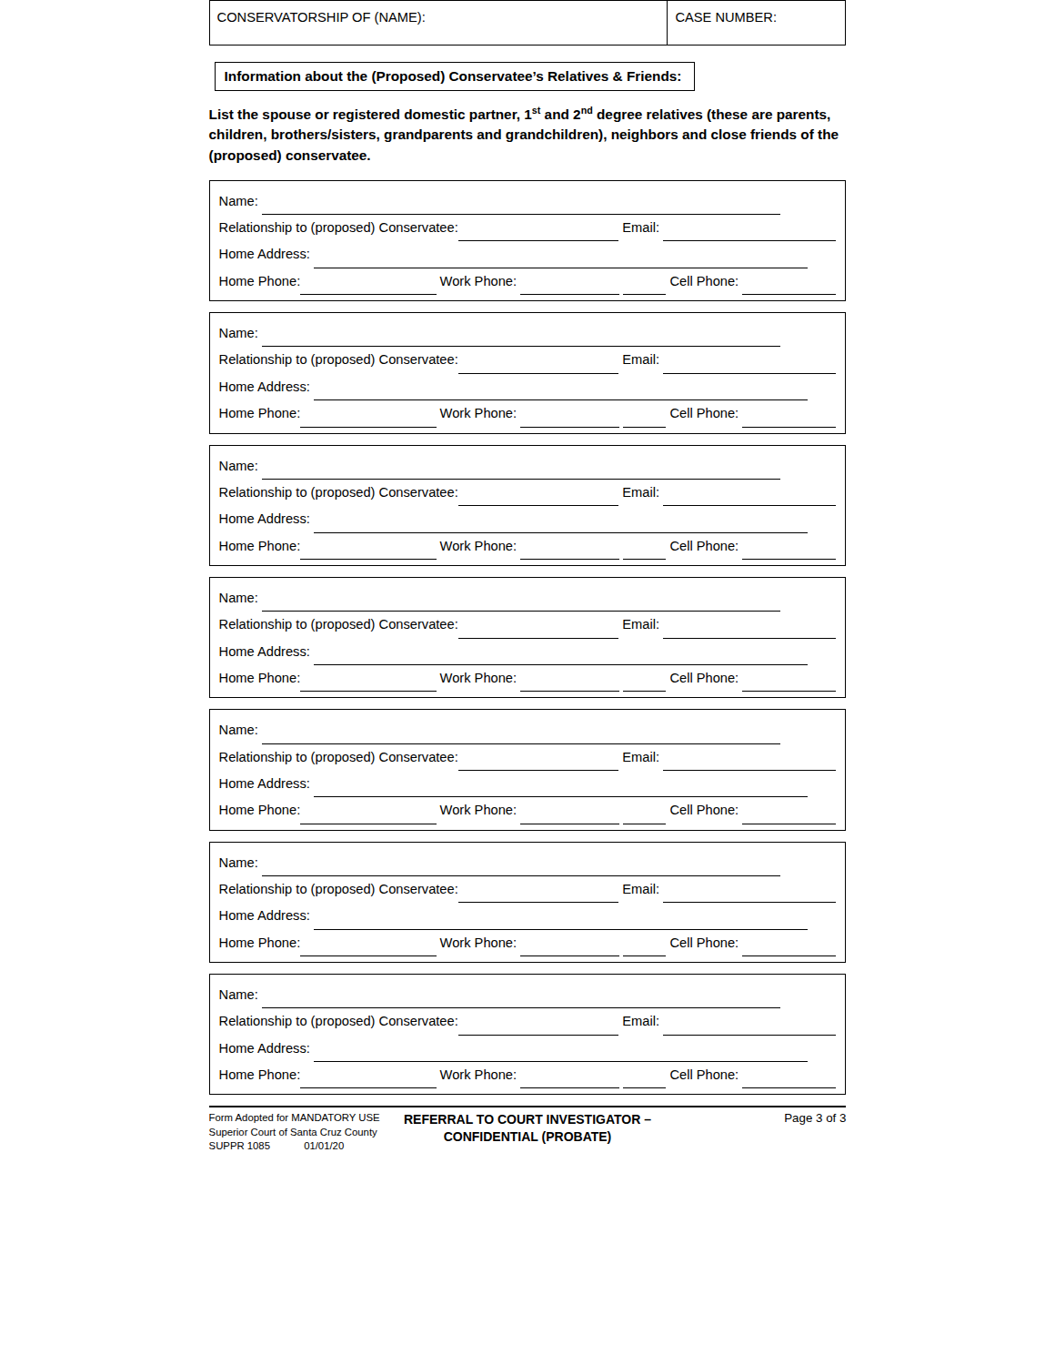| CONSERVATORSHIP OF (NAME): | CASE NUMBER: |
Information about the (Proposed) Conservatee’s Relatives & Friends:
List the spouse or registered domestic partner, 1st and 2nd degree relatives (these are parents, children, brothers/sisters, grandparents and grandchildren), neighbors and close friends of the (proposed) conservatee.
Name:
Relationship to (proposed) Conservatee: Email:
Home Address:
Home Phone: Work Phone: Cell Phone:
Name:
Relationship to (proposed) Conservatee: Email:
Home Address:
Home Phone: Work Phone: Cell Phone:
Name:
Relationship to (proposed) Conservatee: Email:
Home Address:
Home Phone: Work Phone: Cell Phone:
Name:
Relationship to (proposed) Conservatee: Email:
Home Address:
Home Phone: Work Phone: Cell Phone:
Name:
Relationship to (proposed) Conservatee: Email:
Home Address:
Home Phone: Work Phone: Cell Phone:
Name:
Relationship to (proposed) Conservatee: Email:
Home Address:
Home Phone: Work Phone: Cell Phone:
Name:
Relationship to (proposed) Conservatee: Email:
Home Address:
Home Phone: Work Phone: Cell Phone:
Form Adopted for MANDATORY USE
Superior Court of Santa Cruz County
SUPPR 1085 01/01/20
REFERRAL TO COURT INVESTIGATOR –
CONFIDENTIAL (PROBATE)
Page 3 of 3